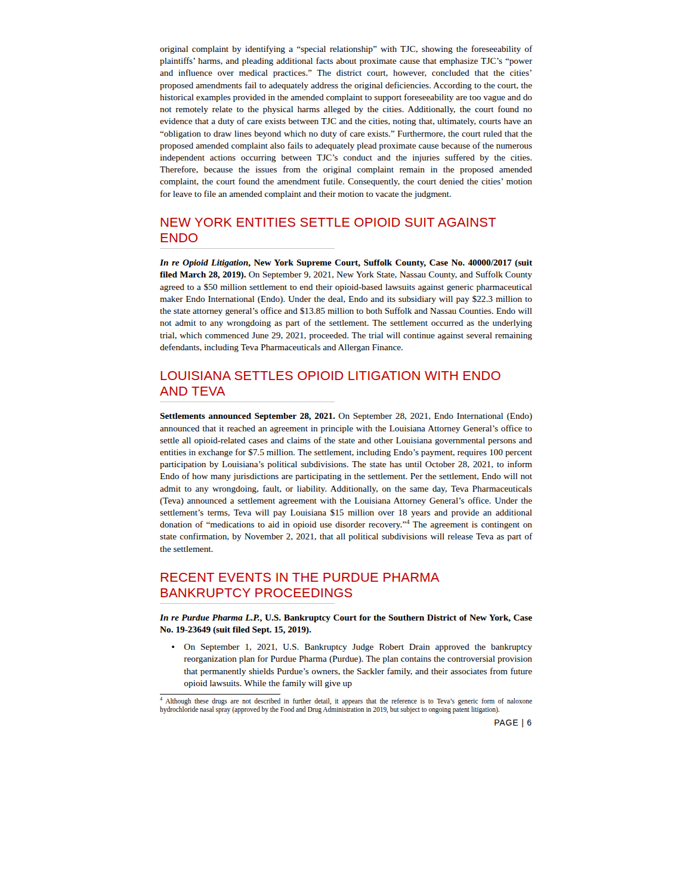original complaint by identifying a “special relationship” with TJC, showing the foreseeability of plaintiffs’ harms, and pleading additional facts about proximate cause that emphasize TJC’s “power and influence over medical practices.” The district court, however, concluded that the cities’ proposed amendments fail to adequately address the original deficiencies. According to the court, the historical examples provided in the amended complaint to support foreseeability are too vague and do not remotely relate to the physical harms alleged by the cities. Additionally, the court found no evidence that a duty of care exists between TJC and the cities, noting that, ultimately, courts have an “obligation to draw lines beyond which no duty of care exists.” Furthermore, the court ruled that the proposed amended complaint also fails to adequately plead proximate cause because of the numerous independent actions occurring between TJC’s conduct and the injuries suffered by the cities. Therefore, because the issues from the original complaint remain in the proposed amended complaint, the court found the amendment futile. Consequently, the court denied the cities’ motion for leave to file an amended complaint and their motion to vacate the judgment.
New York Entities Settle Opioid Suit Against Endo
In re Opioid Litigation, New York Supreme Court, Suffolk County, Case No. 40000/2017 (suit filed March 28, 2019). On September 9, 2021, New York State, Nassau County, and Suffolk County agreed to a $50 million settlement to end their opioid-based lawsuits against generic pharmaceutical maker Endo International (Endo). Under the deal, Endo and its subsidiary will pay $22.3 million to the state attorney general’s office and $13.85 million to both Suffolk and Nassau Counties. Endo will not admit to any wrongdoing as part of the settlement. The settlement occurred as the underlying trial, which commenced June 29, 2021, proceeded. The trial will continue against several remaining defendants, including Teva Pharmaceuticals and Allergan Finance.
Louisiana Settles Opioid Litigation with Endo and Teva
Settlements announced September 28, 2021. On September 28, 2021, Endo International (Endo) announced that it reached an agreement in principle with the Louisiana Attorney General’s office to settle all opioid-related cases and claims of the state and other Louisiana governmental persons and entities in exchange for $7.5 million. The settlement, including Endo’s payment, requires 100 percent participation by Louisiana’s political subdivisions. The state has until October 28, 2021, to inform Endo of how many jurisdictions are participating in the settlement. Per the settlement, Endo will not admit to any wrongdoing, fault, or liability. Additionally, on the same day, Teva Pharmaceuticals (Teva) announced a settlement agreement with the Louisiana Attorney General’s office. Under the settlement’s terms, Teva will pay Louisiana $15 million over 18 years and provide an additional donation of “medications to aid in opioid use disorder recovery.”4 The agreement is contingent on state confirmation, by November 2, 2021, that all political subdivisions will release Teva as part of the settlement.
Recent Events in the Purdue Pharma Bankruptcy Proceedings
In re Purdue Pharma L.P., U.S. Bankruptcy Court for the Southern District of New York, Case No. 19-23649 (suit filed Sept. 15, 2019).
On September 1, 2021, U.S. Bankruptcy Judge Robert Drain approved the bankruptcy reorganization plan for Purdue Pharma (Purdue). The plan contains the controversial provision that permanently shields Purdue’s owners, the Sackler family, and their associates from future opioid lawsuits. While the family will give up
4 Although these drugs are not described in further detail, it appears that the reference is to Teva’s generic form of naloxone hydrochloride nasal spray (approved by the Food and Drug Administration in 2019, but subject to ongoing patent litigation).
PAGE | 6